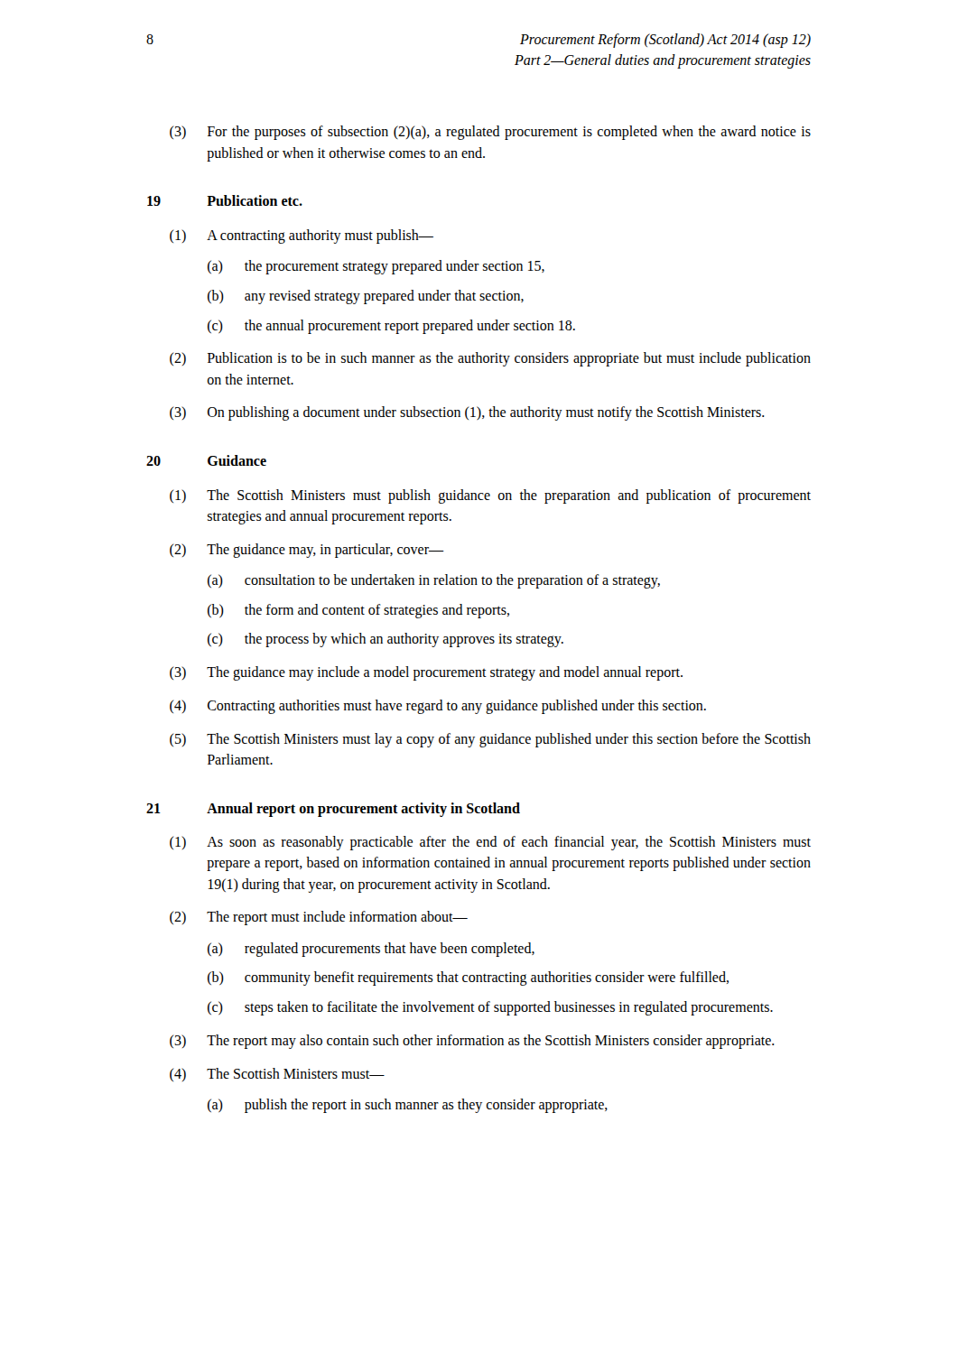8
Procurement Reform (Scotland) Act 2014 (asp 12) Part 2—General duties and procurement strategies
(3) For the purposes of subsection (2)(a), a regulated procurement is completed when the award notice is published or when it otherwise comes to an end.
19 Publication etc.
(1)
A contracting authority must publish—
(a) the procurement strategy prepared under section 15,
(b) any revised strategy prepared under that section,
(c) the annual procurement report prepared under section 18.
(2) Publication is to be in such manner as the authority considers appropriate but must include publication on the internet.
(3) On publishing a document under subsection (1), the authority must notify the Scottish Ministers.
20 Guidance
(1) The Scottish Ministers must publish guidance on the preparation and publication of procurement strategies and annual procurement reports.
(2)
The guidance may, in particular, cover—
(a) consultation to be undertaken in relation to the preparation of a strategy,
(b) the form and content of strategies and reports,
(c) the process by which an authority approves its strategy.
(3) The guidance may include a model procurement strategy and model annual report.
(4) Contracting authorities must have regard to any guidance published under this section.
(5) The Scottish Ministers must lay a copy of any guidance published under this section before the Scottish Parliament.
21 Annual report on procurement activity in Scotland
(1) As soon as reasonably practicable after the end of each financial year, the Scottish Ministers must prepare a report, based on information contained in annual procurement reports published under section 19(1) during that year, on procurement activity in Scotland.
(2)
The report must include information about—
(a) regulated procurements that have been completed,
(b) community benefit requirements that contracting authorities consider were fulfilled,
(c) steps taken to facilitate the involvement of supported businesses in regulated procurements.
(3) The report may also contain such other information as the Scottish Ministers consider appropriate.
(4)
The Scottish Ministers must—
(a) publish the report in such manner as they consider appropriate,